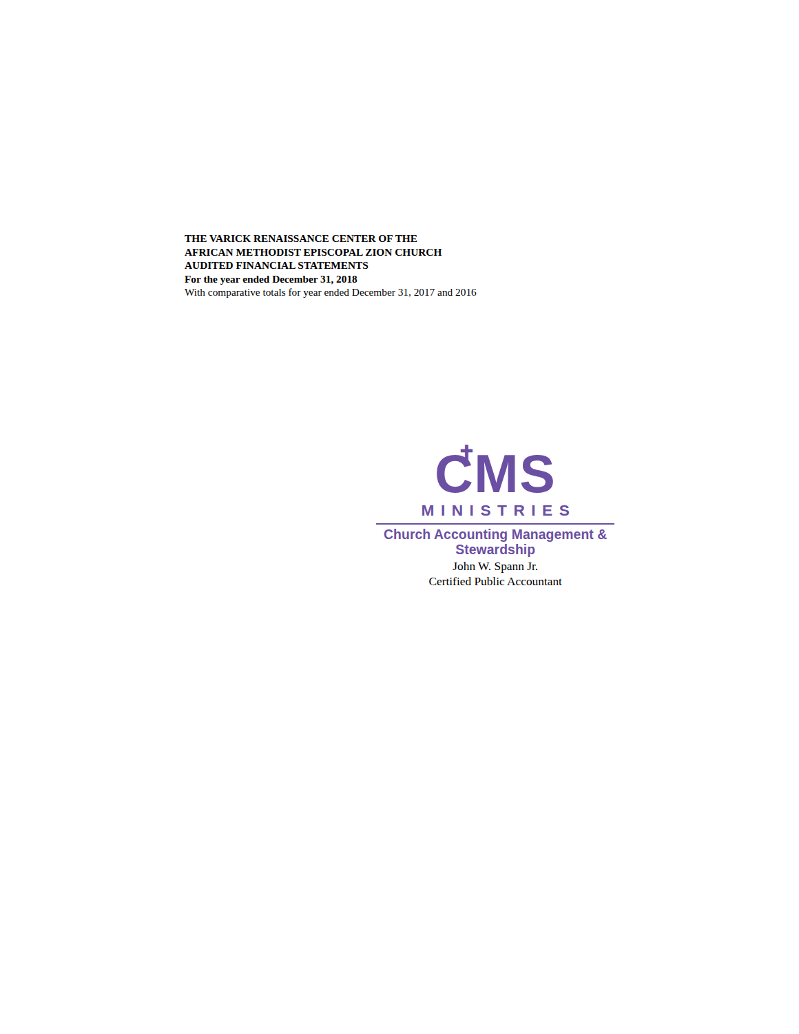THE VARICK RENAISSANCE CENTER OF THE
AFRICAN METHODIST EPISCOPAL ZION CHURCH
AUDITED FINANCIAL STATEMENTS
For the year ended December 31, 2018
With comparative totals for year ended December 31, 2017 and 2016
C✝MS
MINISTRIES
Church Accounting Management & Stewardship
John W. Spann Jr.
Certified Public Accountant